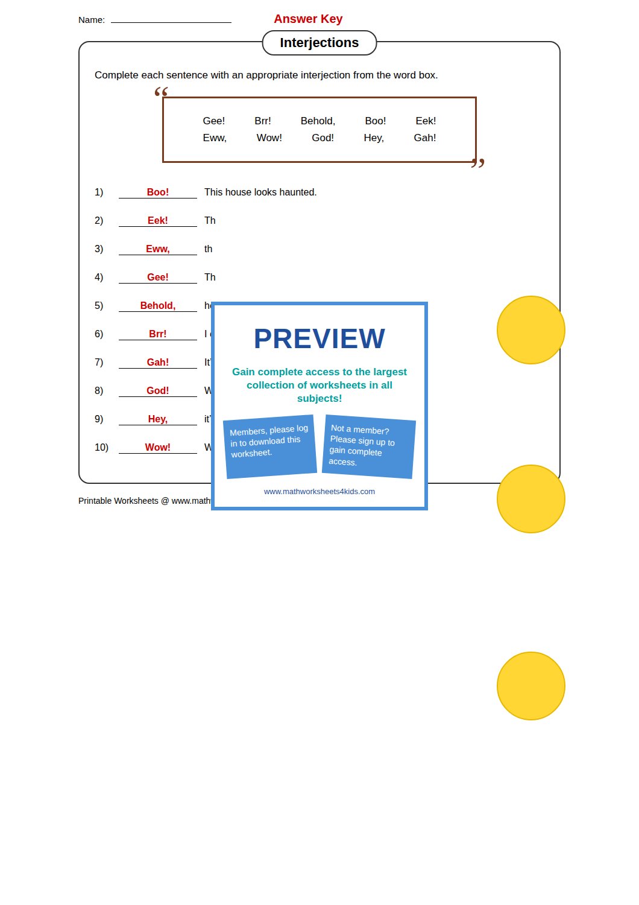Name: Answer Key
Interjections
Complete each sentence with an appropriate interjection from the word box.
“ ”
Gee! Brr! Behold, Boo! Eek!
Eww, Wow! God! Hey, Gah!
Boo!This house looks haunted.
Eek!Th
Eww, th
Gee!Th
Behold, he
Brr!I c
Gah!It’s
God!Would you stop talking rubbish?
Hey, it’s good to see you again.
Wow!What a nice car!
PREVIEW
Gain complete access to the largest collection of worksheets in all subjects!
Members, please log in to download this worksheet.
Not a member? Please sign up to gain complete access.
www.mathworksheets4kids.com
Printable Worksheets @ www.mathworksheets4kids.com